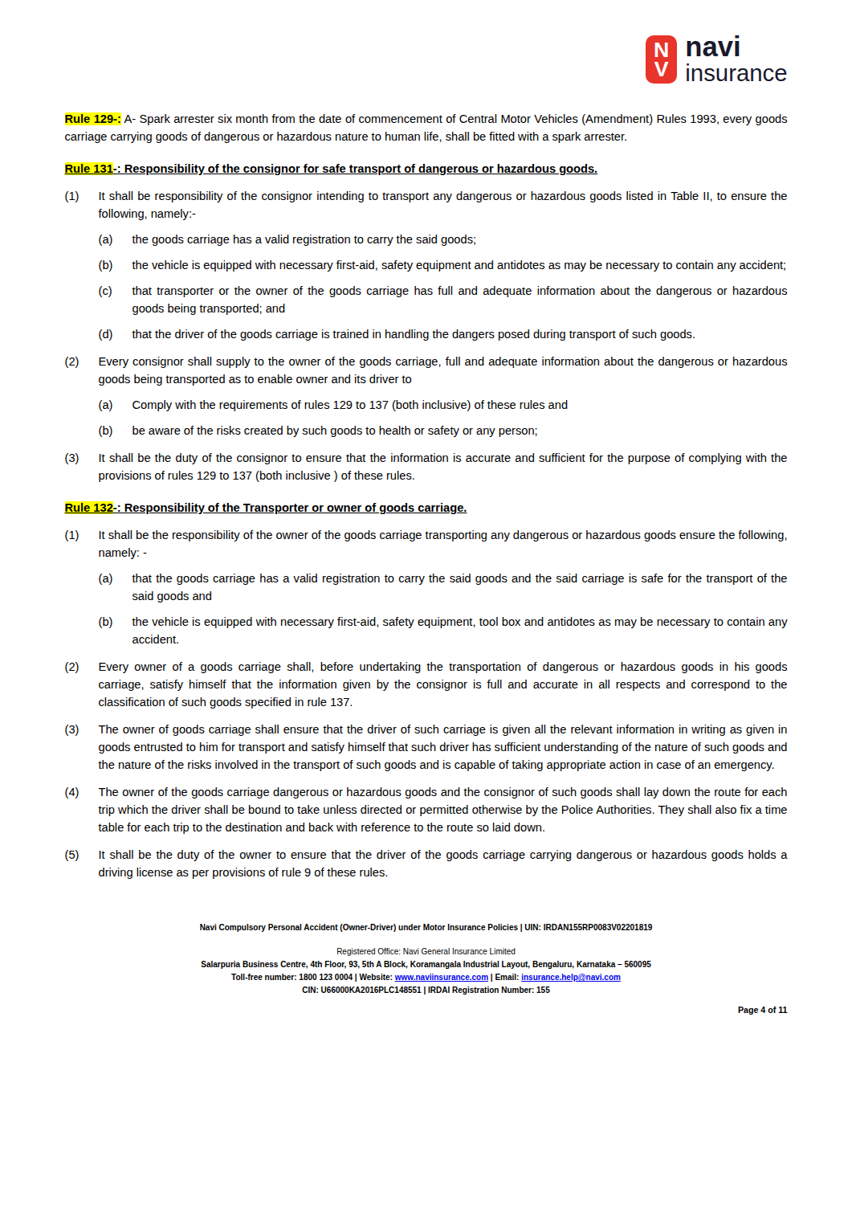NV
navi
insurance
Rule 129-: A- Spark arrester six month from the date of commencement of Central Motor Vehicles (Amendment) Rules 1993, every goods carriage carrying goods of dangerous or hazardous nature to human life, shall be fitted with a spark arrester.
Rule 131-: Responsibility of the consignor for safe transport of dangerous or hazardous goods.
It shall be responsibility of the consignor intending to transport any dangerous or hazardous goods listed in Table II, to ensure the following, namely:-
the goods carriage has a valid registration to carry the said goods;
the vehicle is equipped with necessary first-aid, safety equipment and antidotes as may be necessary to contain any accident;
that transporter or the owner of the goods carriage has full and adequate information about the dangerous or hazardous goods being transported; and
that the driver of the goods carriage is trained in handling the dangers posed during transport of such goods.
Every consignor shall supply to the owner of the goods carriage, full and adequate information about the dangerous or hazardous goods being transported as to enable owner and its driver to
Comply with the requirements of rules 129 to 137 (both inclusive) of these rules and
be aware of the risks created by such goods to health or safety or any person;
It shall be the duty of the consignor to ensure that the information is accurate and sufficient for the purpose of complying with the provisions of rules 129 to 137 (both inclusive ) of these rules.
Rule 132-: Responsibility of the Transporter or owner of goods carriage.
It shall be the responsibility of the owner of the goods carriage transporting any dangerous or hazardous goods ensure the following, namely: -
that the goods carriage has a valid registration to carry the said goods and the said carriage is safe for the transport of the said goods and
the vehicle is equipped with necessary first-aid, safety equipment, tool box and antidotes as may be necessary to contain any accident.
Every owner of a goods carriage shall, before undertaking the transportation of dangerous or hazardous goods in his goods carriage, satisfy himself that the information given by the consignor is full and accurate in all respects and correspond to the classification of such goods specified in rule 137.
The owner of goods carriage shall ensure that the driver of such carriage is given all the relevant information in writing as given in goods entrusted to him for transport and satisfy himself that such driver has sufficient understanding of the nature of such goods and the nature of the risks involved in the transport of such goods and is capable of taking appropriate action in case of an emergency.
The owner of the goods carriage dangerous or hazardous goods and the consignor of such goods shall lay down the route for each trip which the driver shall be bound to take unless directed or permitted otherwise by the Police Authorities. They shall also fix a time table for each trip to the destination and back with reference to the route so laid down.
It shall be the duty of the owner to ensure that the driver of the goods carriage carrying dangerous or hazardous goods holds a driving license as per provisions of rule 9 of these rules.
Navi Compulsory Personal Accident (Owner-Driver) under Motor Insurance Policies | UIN: IRDAN155RP0083V02201819
Registered Office: Navi General Insurance Limited
Salarpuria Business Centre, 4th Floor, 93, 5th A Block, Koramangala Industrial Layout, Bengaluru, Karnataka – 560095
Toll-free number: 1800 123 0004 | Website: www.naviinsurance.com | Email: insurance.help@navi.com
CIN: U66000KA2016PLC148551 | IRDAI Registration Number: 155
Page 4 of 11